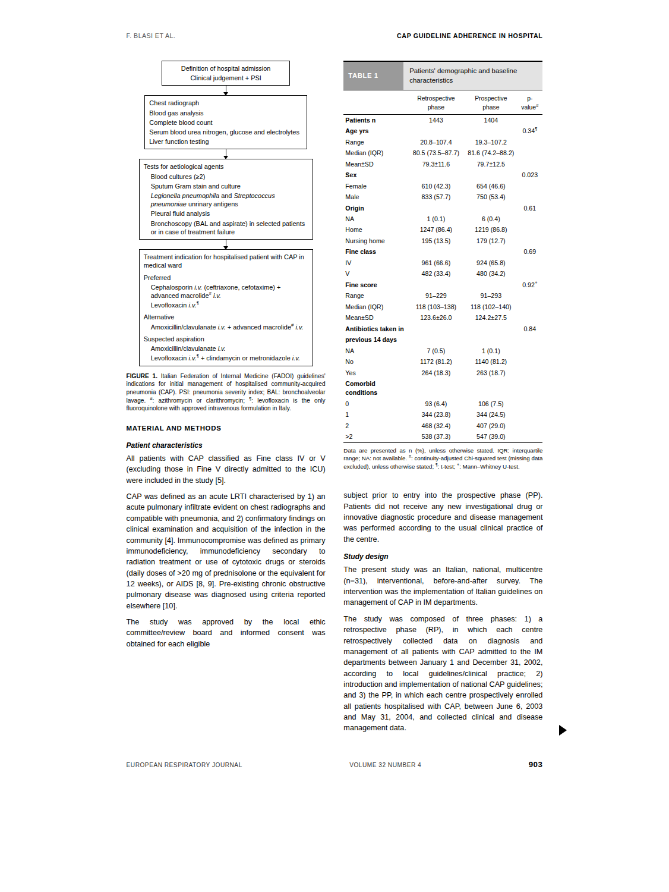F. BLASI ET AL.
CAP guideline adherence in hospital
Definition of hospital admission
Clinical judgement + PSI
Chest radiograph
Blood gas analysis
Complete blood count
Serum blood urea nitrogen, glucose and electrolytes
Liver function testing
Tests for aetiological agents
Blood cultures (≥2)
Sputum Gram stain and culture
Legionella pneumophila and Streptococcus pneumoniae unrinary antigens
Pleural fluid analysis
Bronchoscopy (BAL and aspirate) in selected patients or in case of treatment failure
Treatment indication for hospitalised patient with CAP in medical ward
Preferred
Cephalosporin i.v. (ceftriaxone, cefotaxime) + advanced macrolide# i.v.
Levofloxacin i.v.¶
Alternative
Amoxicillin/clavulanate i.v. + advanced macrolide# i.v.
Suspected aspiration
Amoxicillin/clavulanate i.v.
Levofloxacin i.v.¶ + clindamycin or metronidazole i.v.
FIGURE 1. Italian Federation of Internal Medicine (FADOI) guidelines' indications for initial management of hospitalised community-acquired pneumonia (CAP). PSI: pneumonia severity index; BAL: bronchoalveolar lavage. #: azithromycin or clarithromycin; ¶: levofloxacin is the only fluoroquinolone with approved intravenous formulation in Italy.
Material and methods
Patient characteristics
All patients with CAP classified as Fine class IV or V (excluding those in Fine V directly admitted to the ICU) were included in the study [5].
CAP was defined as an acute LRTI characterised by 1) an acute pulmonary infiltrate evident on chest radiographs and compatible with pneumonia, and 2) confirmatory findings on clinical examination and acquisition of the infection in the community [4]. Immunocompromise was defined as primary immunodeficiency, immunodeficiency secondary to radiation treatment or use of cytotoxic drugs or steroids (daily doses of >20 mg of prednisolone or the equivalent for 12 weeks), or AIDS [8, 9]. Pre-existing chronic obstructive pulmonary disease was diagnosed using criteria reported elsewhere [10].
The study was approved by the local ethic committee/review board and informed consent was obtained for each eligible
TABLE 1
Patients' demographic and baseline characteristics
| | Retrospective phase | Prospective phase | p-value # |
| --- | --- | --- | --- |
| Patients n | 1443 | 1404 | |
| Age yrs | | | 0.34 ¶ |
| Range | 20.8–107.4 | 19.3–107.2 | |
| Median (IQR) | 80.5 (73.5–87.7) | 81.6 (74.2–88.2) | |
| Mean±SD | 79.3±11.6 | 79.7±12.5 | |
| Sex | | | 0.023 |
| Female | 610 (42.3) | 654 (46.6) | |
| Male | 833 (57.7) | 750 (53.4) | |
| Origin | | | 0.61 |
| NA | 1 (0.1) | 6 (0.4) | |
| Home | 1247 (86.4) | 1219 (86.8) | |
| Nursing home | 195 (13.5) | 179 (12.7) | |
| Fine class | | | 0.69 |
| IV | 961 (66.6) | 924 (65.8) | |
| V | 482 (33.4) | 480 (34.2) | |
| Fine score | | | 0.92 + |
| Range | 91–229 | 91–293 | |
| Median (IQR) | 118 (103–138) | 118 (102–140) | |
| Mean±SD | 123.6±26.0 | 124.2±27.5 | |
| Antibiotics taken in | | | 0.84 |
| previous 14 days | | | |
| NA | 7 (0.5) | 1 (0.1) | |
| No | 1172 (81.2) | 1140 (81.2) | |
| Yes | 264 (18.3) | 263 (18.7) | |
| Comorbid conditions | | | |
| 0 | 93 (6.4) | 106 (7.5) | |
| 1 | 344 (23.8) | 344 (24.5) | |
| 2 | 468 (32.4) | 407 (29.0) | |
| >2 | 538 (37.3) | 547 (39.0) | |
Data are presented as n (%), unless otherwise stated. IQR: interquartile range; NA: not available. #: continuity-adjusted Chi-squared test (missing data excluded), unless otherwise stated; ¶: t-test; +: Mann–Whitney U-test.
subject prior to entry into the prospective phase (PP). Patients did not receive any new investigational drug or innovative diagnostic procedure and disease management was performed according to the usual clinical practice of the centre.
Study design
The present study was an Italian, national, multicentre (n=31), interventional, before-and-after survey. The intervention was the implementation of Italian guidelines on management of CAP in IM departments.
The study was composed of three phases: 1) a retrospective phase (RP), in which each centre retrospectively collected data on diagnosis and management of all patients with CAP admitted to the IM departments between January 1 and December 31, 2002, according to local guidelines/clinical practice; 2) introduction and implementation of national CAP guidelines; and 3) the PP, in which each centre prospectively enrolled all patients hospitalised with CAP, between June 6, 2003 and May 31, 2004, and collected clinical and disease management data.
European Respiratory Journal
Volume 32 Number 4
903